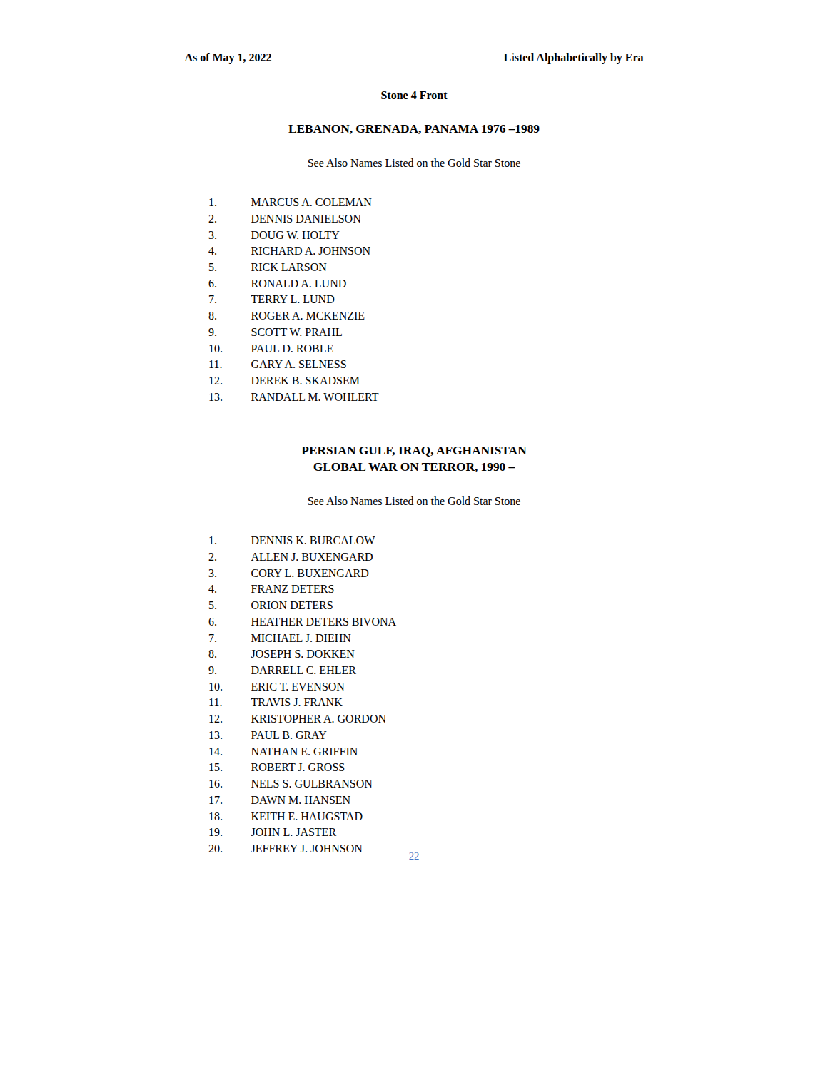As of May 1, 2022
Listed Alphabetically by Era
Stone 4 Front
LEBANON, GRENADA, PANAMA 1976 –1989
See Also Names Listed on the Gold Star Stone
1. MARCUS A. COLEMAN
2. DENNIS DANIELSON
3. DOUG W. HOLTY
4. RICHARD A. JOHNSON
5. RICK LARSON
6. RONALD A. LUND
7. TERRY L. LUND
8. ROGER A. MCKENZIE
9. SCOTT W. PRAHL
10. PAUL D. ROBLE
11. GARY A. SELNESS
12. DEREK B. SKADSEM
13. RANDALL M. WOHLERT
PERSIAN GULF, IRAQ, AFGHANISTAN
GLOBAL WAR ON TERROR, 1990 –
See Also Names Listed on the Gold Star Stone
1. DENNIS K. BURCALOW
2. ALLEN J. BUXENGARD
3. CORY L. BUXENGARD
4. FRANZ DETERS
5. ORION DETERS
6. HEATHER DETERS BIVONA
7. MICHAEL J. DIEHN
8. JOSEPH S. DOKKEN
9. DARRELL C. EHLER
10. ERIC T. EVENSON
11. TRAVIS J. FRANK
12. KRISTOPHER A. GORDON
13. PAUL B. GRAY
14. NATHAN E. GRIFFIN
15. ROBERT J. GROSS
16. NELS S. GULBRANSON
17. DAWN M. HANSEN
18. KEITH E. HAUGSTAD
19. JOHN L. JASTER
20. JEFFREY J. JOHNSON
22